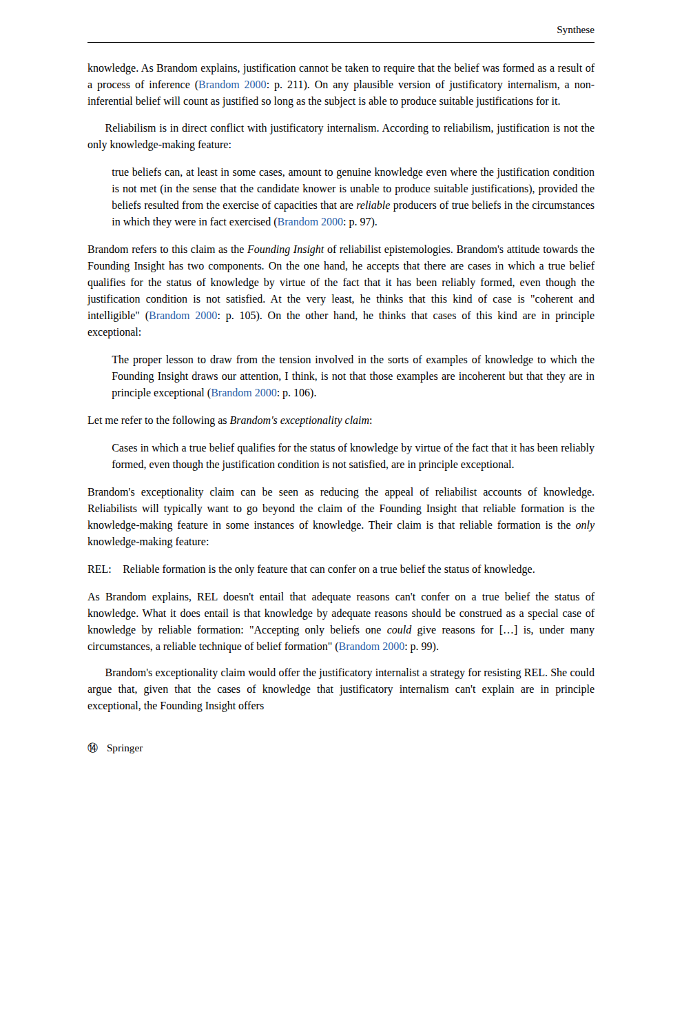Synthese
knowledge. As Brandom explains, justification cannot be taken to require that the belief was formed as a result of a process of inference (Brandom 2000: p. 211). On any plausible version of justificatory internalism, a non-inferential belief will count as justified so long as the subject is able to produce suitable justifications for it.
Reliabilism is in direct conflict with justificatory internalism. According to reliabilism, justification is not the only knowledge-making feature:
true beliefs can, at least in some cases, amount to genuine knowledge even where the justification condition is not met (in the sense that the candidate knower is unable to produce suitable justifications), provided the beliefs resulted from the exercise of capacities that are reliable producers of true beliefs in the circumstances in which they were in fact exercised (Brandom 2000: p. 97).
Brandom refers to this claim as the Founding Insight of reliabilist epistemologies. Brandom's attitude towards the Founding Insight has two components. On the one hand, he accepts that there are cases in which a true belief qualifies for the status of knowledge by virtue of the fact that it has been reliably formed, even though the justification condition is not satisfied. At the very least, he thinks that this kind of case is "coherent and intelligible" (Brandom 2000: p. 105). On the other hand, he thinks that cases of this kind are in principle exceptional:
The proper lesson to draw from the tension involved in the sorts of examples of knowledge to which the Founding Insight draws our attention, I think, is not that those examples are incoherent but that they are in principle exceptional (Brandom 2000: p. 106).
Let me refer to the following as Brandom's exceptionality claim:
Cases in which a true belief qualifies for the status of knowledge by virtue of the fact that it has been reliably formed, even though the justification condition is not satisfied, are in principle exceptional.
Brandom's exceptionality claim can be seen as reducing the appeal of reliabilist accounts of knowledge. Reliabilists will typically want to go beyond the claim of the Founding Insight that reliable formation is the knowledge-making feature in some instances of knowledge. Their claim is that reliable formation is the only knowledge-making feature:
REL:
Reliable formation is the only feature that can confer on a true belief the status of knowledge.
As Brandom explains, REL doesn't entail that adequate reasons can't confer on a true belief the status of knowledge. What it does entail is that knowledge by adequate reasons should be construed as a special case of knowledge by reliable formation: "Accepting only beliefs one could give reasons for […] is, under many circumstances, a reliable technique of belief formation" (Brandom 2000: p. 99).
Brandom's exceptionality claim would offer the justificatory internalist a strategy for resisting REL. She could argue that, given that the cases of knowledge that justificatory internalism can't explain are in principle exceptional, the Founding Insight offers
⑭ Springer